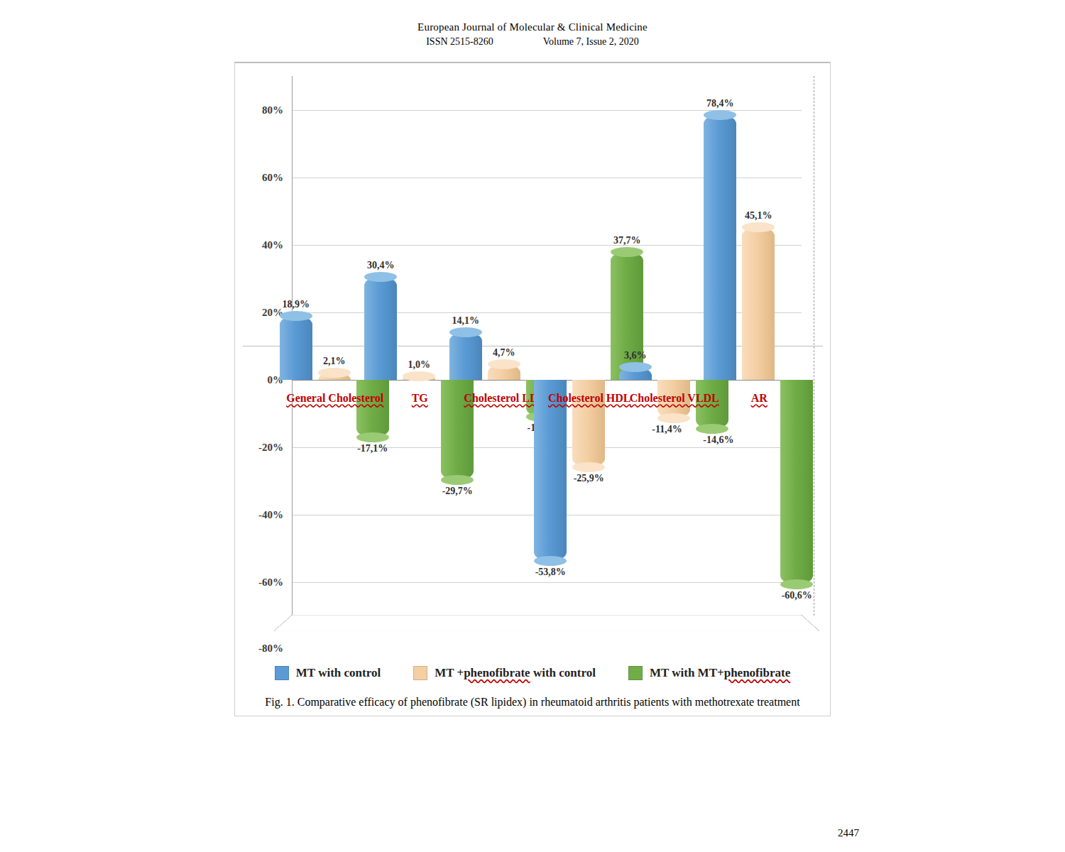European Journal of Molecular & Clinical Medicine
ISSN 2515-8260 Volume 7, Issue 2, 2020
80% 60% 40% 20% 0% -20% -40% -60% -80%
18,9%
2,1%
-17,1%
General Cholesterol
30,4%
1,0%
-29,7%
TG
14,1%
4,7%
-11,0%
Cholesterol LDL
-53,8%
-25,9%
37,7%
Cholesterol HDL
3,6%
-11,4%
-14,6%
Cholesterol VLDL
78,4%
45,1%
-60,6%
AR
MT with control
MT +phenofibrate with control
MT with MT+phenofibrate
Fig. 1. Comparative efficacy of phenofibrate (SR lipidex) in rheumatoid arthritis patients with methotrexate treatment
2447